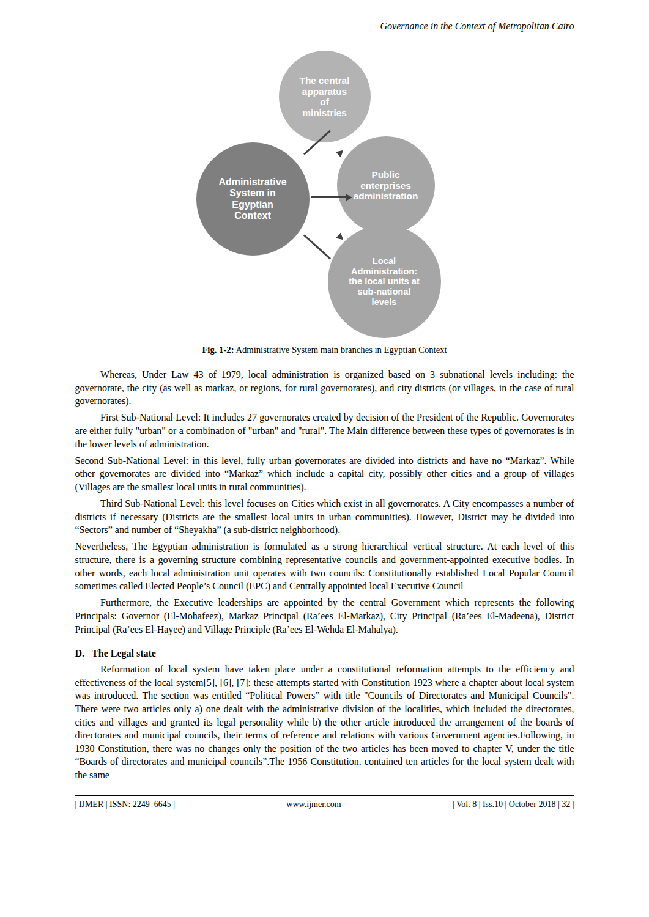Governance in the Context of Metropolitan Cairo
The central
apparatus
of
ministries
Public
enterprises
administration
Administrative
System in
Egyptian
Context
Local
Administration:
the local units at
sub-national
levels
Fig. 1-2: Administrative System main branches in Egyptian Context
Whereas, Under Law 43 of 1979, local administration is organized based on 3 subnational levels including: the governorate, the city (as well as markaz, or regions, for rural governorates), and city districts (or villages, in the case of rural governorates).
First Sub-National Level: It includes 27 governorates created by decision of the President of the Republic. Governorates are either fully "urban" or a combination of "urban" and "rural". The Main difference between these types of governorates is in the lower levels of administration.
Second Sub-National Level: in this level, fully urban governorates are divided into districts and have no “Markaz”. While other governorates are divided into “Markaz” which include a capital city, possibly other cities and a group of villages (Villages are the smallest local units in rural communities).
Third Sub-National Level: this level focuses on Cities which exist in all governorates. A City encompasses a number of districts if necessary (Districts are the smallest local units in urban communities). However, District may be divided into “Sectors” and number of “Sheyakha” (a sub-district neighborhood).
Nevertheless, The Egyptian administration is formulated as a strong hierarchical vertical structure. At each level of this structure, there is a governing structure combining representative councils and government-appointed executive bodies. In other words, each local administration unit operates with two councils: Constitutionally established Local Popular Council sometimes called Elected People’s Council (EPC) and Centrally appointed local Executive Council
Furthermore, the Executive leaderships are appointed by the central Government which represents the following Principals: Governor (El-Mohafeez), Markaz Principal (Ra’ees El-Markaz), City Principal (Ra’ees El-Madeena), District Principal (Ra’ees El-Hayee) and Village Principle (Ra’ees El-Wehda El-Mahalya).
D. The Legal state
Reformation of local system have taken place under a constitutional reformation attempts to the efficiency and effectiveness of the local system[5], [6], [7]: these attempts started with Constitution 1923 where a chapter about local system was introduced. The section was entitled “Political Powers” with title "Councils of Directorates and Municipal Councils". There were two articles only a) one dealt with the administrative division of the localities, which included the directorates, cities and villages and granted its legal personality while b) the other article introduced the arrangement of the boards of directorates and municipal councils, their terms of reference and relations with various Government agencies.Following, in 1930 Constitution, there was no changes only the position of the two articles has been moved to chapter V, under the title “Boards of directorates and municipal councils”.The 1956 Constitution. contained ten articles for the local system dealt with the same
| IJMER | ISSN: 2249–6645 | www.ijmer.com | Vol. 8 | Iss.10 | October 2018 | 32 |